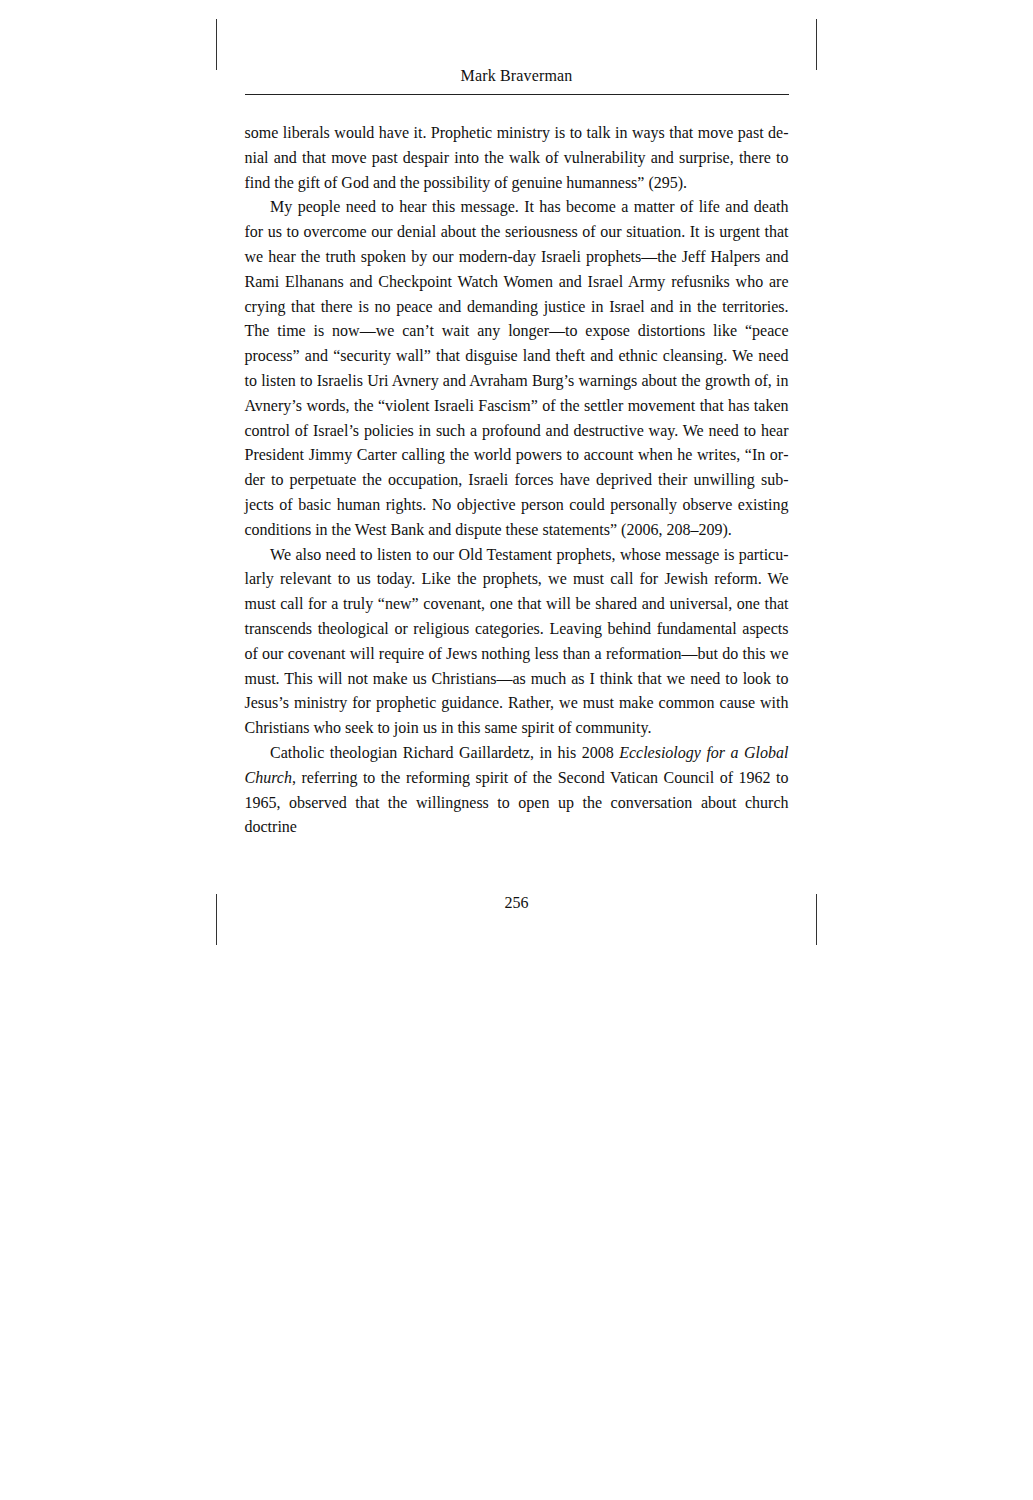Mark Braverman
some liberals would have it. Prophetic ministry is to talk in ways that move past denial and that move past despair into the walk of vulnerability and surprise, there to find the gift of God and the possibility of genuine humanness” (295).
My people need to hear this message. It has become a matter of life and death for us to overcome our denial about the seriousness of our situation. It is urgent that we hear the truth spoken by our modern-day Israeli prophets—the Jeff Halpers and Rami Elhanans and Checkpoint Watch Women and Israel Army refusniks who are crying that there is no peace and demanding justice in Israel and in the territories. The time is now—we can’t wait any longer—to expose distortions like “peace process” and “security wall” that disguise land theft and ethnic cleansing. We need to listen to Israelis Uri Avnery and Avraham Burg’s warnings about the growth of, in Avnery’s words, the “violent Israeli Fascism” of the settler movement that has taken control of Israel’s policies in such a profound and destructive way. We need to hear President Jimmy Carter calling the world powers to account when he writes, “In order to perpetuate the occupation, Israeli forces have deprived their unwilling subjects of basic human rights. No objective person could personally observe existing conditions in the West Bank and dispute these statements” (2006, 208–209).
We also need to listen to our Old Testament prophets, whose message is particularly relevant to us today. Like the prophets, we must call for Jewish reform. We must call for a truly “new” covenant, one that will be shared and universal, one that transcends theological or religious categories. Leaving behind fundamental aspects of our covenant will require of Jews nothing less than a reformation—but do this we must. This will not make us Christians—as much as I think that we need to look to Jesus’s ministry for prophetic guidance. Rather, we must make common cause with Christians who seek to join us in this same spirit of community.
Catholic theologian Richard Gaillardetz, in his 2008 Ecclesiology for a Global Church, referring to the reforming spirit of the Second Vatican Council of 1962 to 1965, observed that the willingness to open up the conversation about church doctrine
256